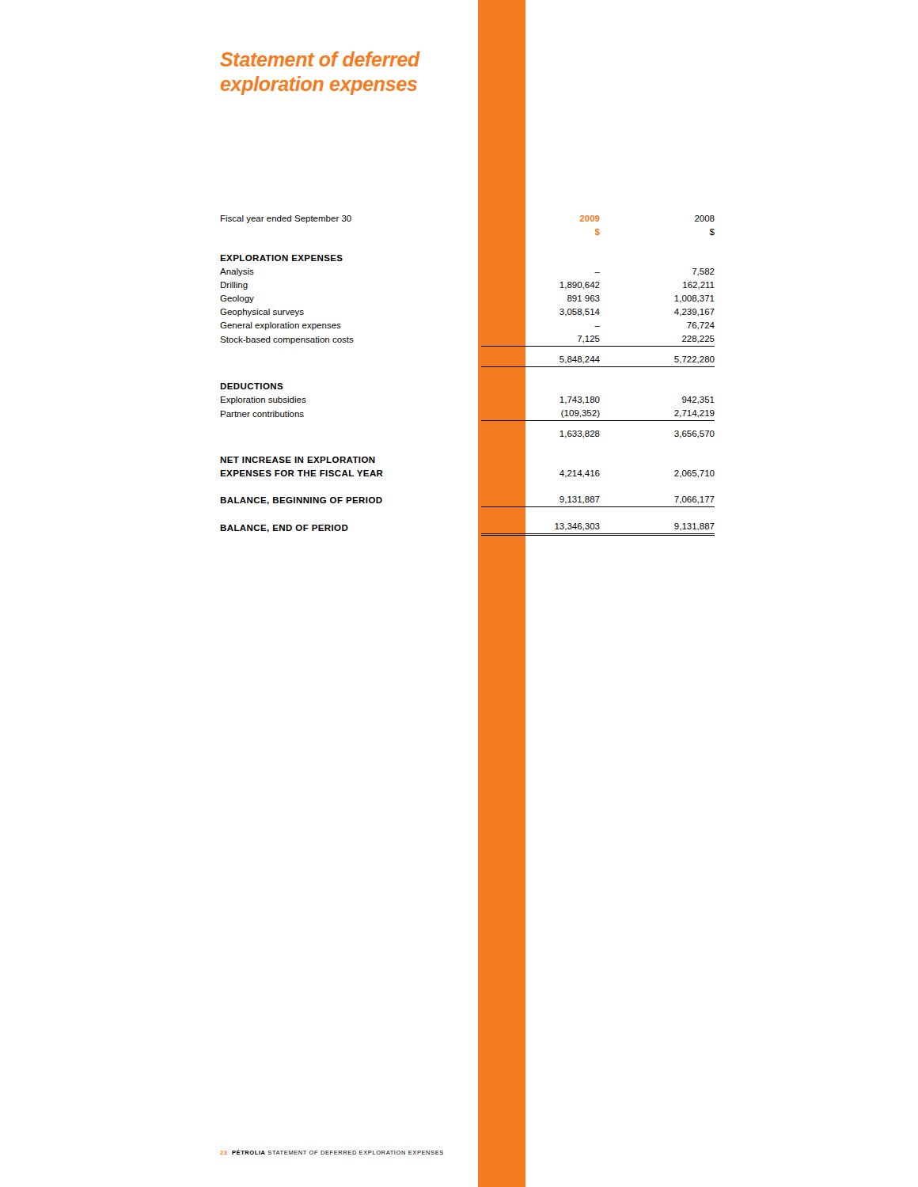Statement of deferred
exploration expenses
| Fiscal year ended September 30 | 2009 | 2008 |
| | $ | $ |
| EXPLORATION EXPENSES | | |
| Analysis | – | 7,582 |
| Drilling | 1,890,642 | 162,211 |
| Geology | 891 963 | 1,008,371 |
| Geophysical surveys | 3,058,514 | 4,239,167 |
| General exploration expenses | – | 76,724 |
| Stock-based compensation costs | 7,125 | 228,225 |
| | 5,848,244 | 5,722,280 |
| DEDUCTIONS | | |
| Exploration subsidies | 1,743,180 | 942,351 |
| Partner contributions | (109,352) | 2,714,219 |
| | 1,633,828 | 3,656,570 |
| NET INCREASE IN EXPLORATION | | |
| EXPENSES FOR THE FISCAL YEAR | 4,214,416 | 2,065,710 |
| BALANCE, BEGINNING OF PERIOD | 9,131,887 | 7,066,177 |
| BALANCE, END OF PERIOD | 13,346,303 | 9,131,887 |
23 PÉTROLIA STATEMENT OF DEFERRED EXPLORATION EXPENSES